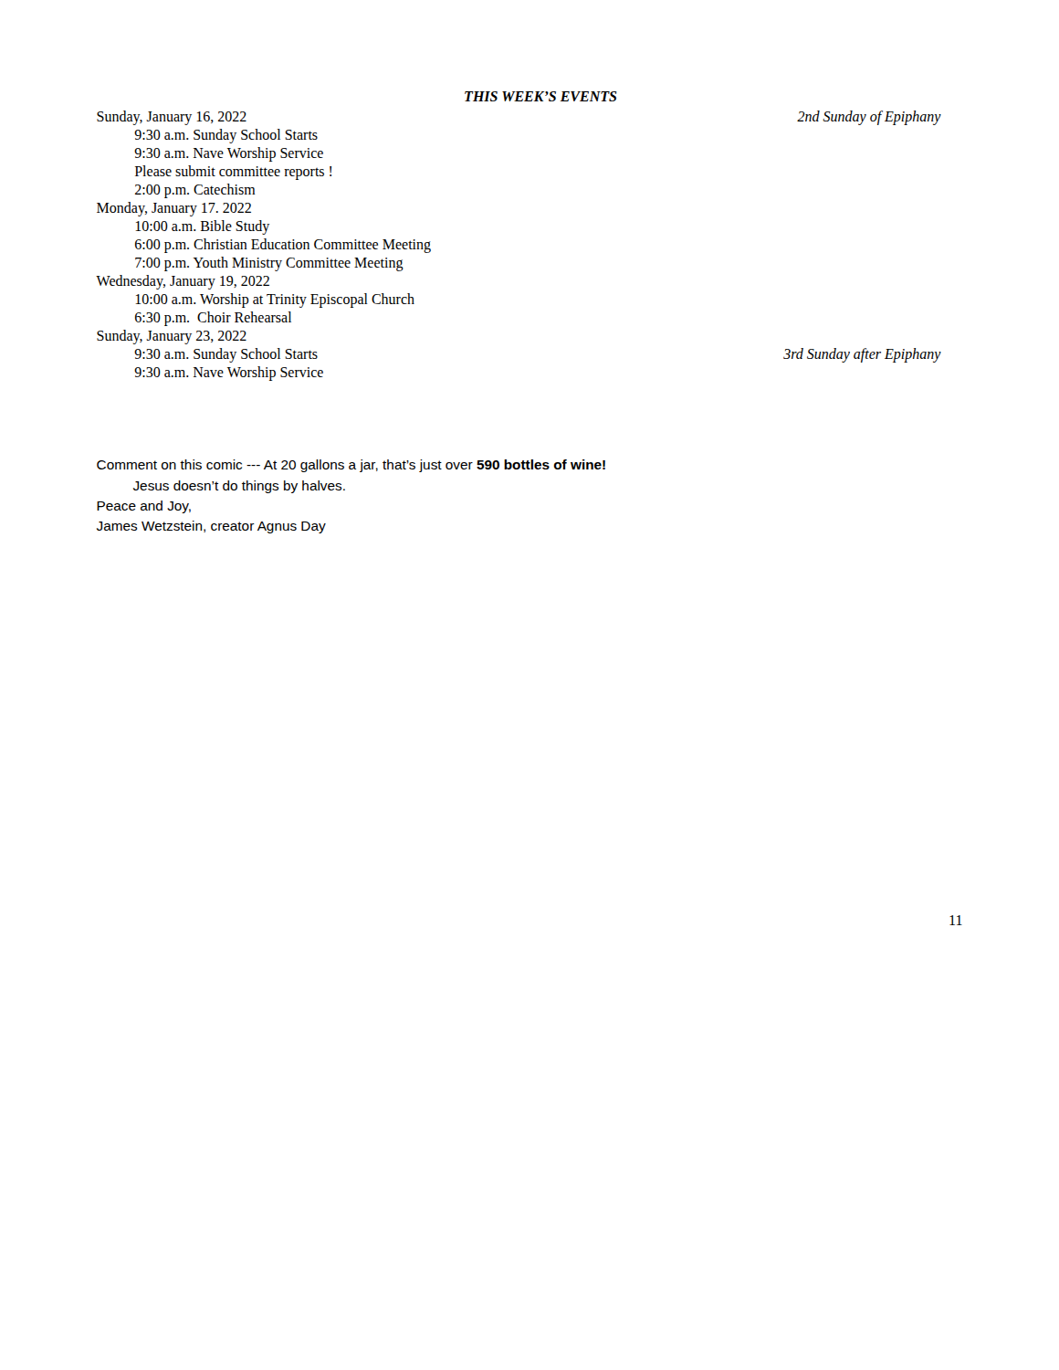THIS WEEK’S EVENTS
Sunday, January 16, 2022 2nd Sunday of Epiphany
9:30 a.m. Sunday School Starts
9:30 a.m. Nave Worship Service
Please submit committee reports !
2:00 p.m. Catechism
Monday, January 17. 2022
10:00 a.m. Bible Study
6:00 p.m. Christian Education Committee Meeting
7:00 p.m. Youth Ministry Committee Meeting
Wednesday, January 19, 2022
10:00 a.m. Worship at Trinity Episcopal Church
6:30 p.m. Choir Rehearsal
Sunday, January 23, 2022
9:30 a.m. Sunday School Starts 3rd Sunday after Epiphany
9:30 a.m. Nave Worship Service
Comment on this comic --- At 20 gallons a jar, that’s just over 590 bottles of wine! Jesus doesn’t do things by halves. Peace and Joy,
James Wetzstein, creator Agnus Day
11